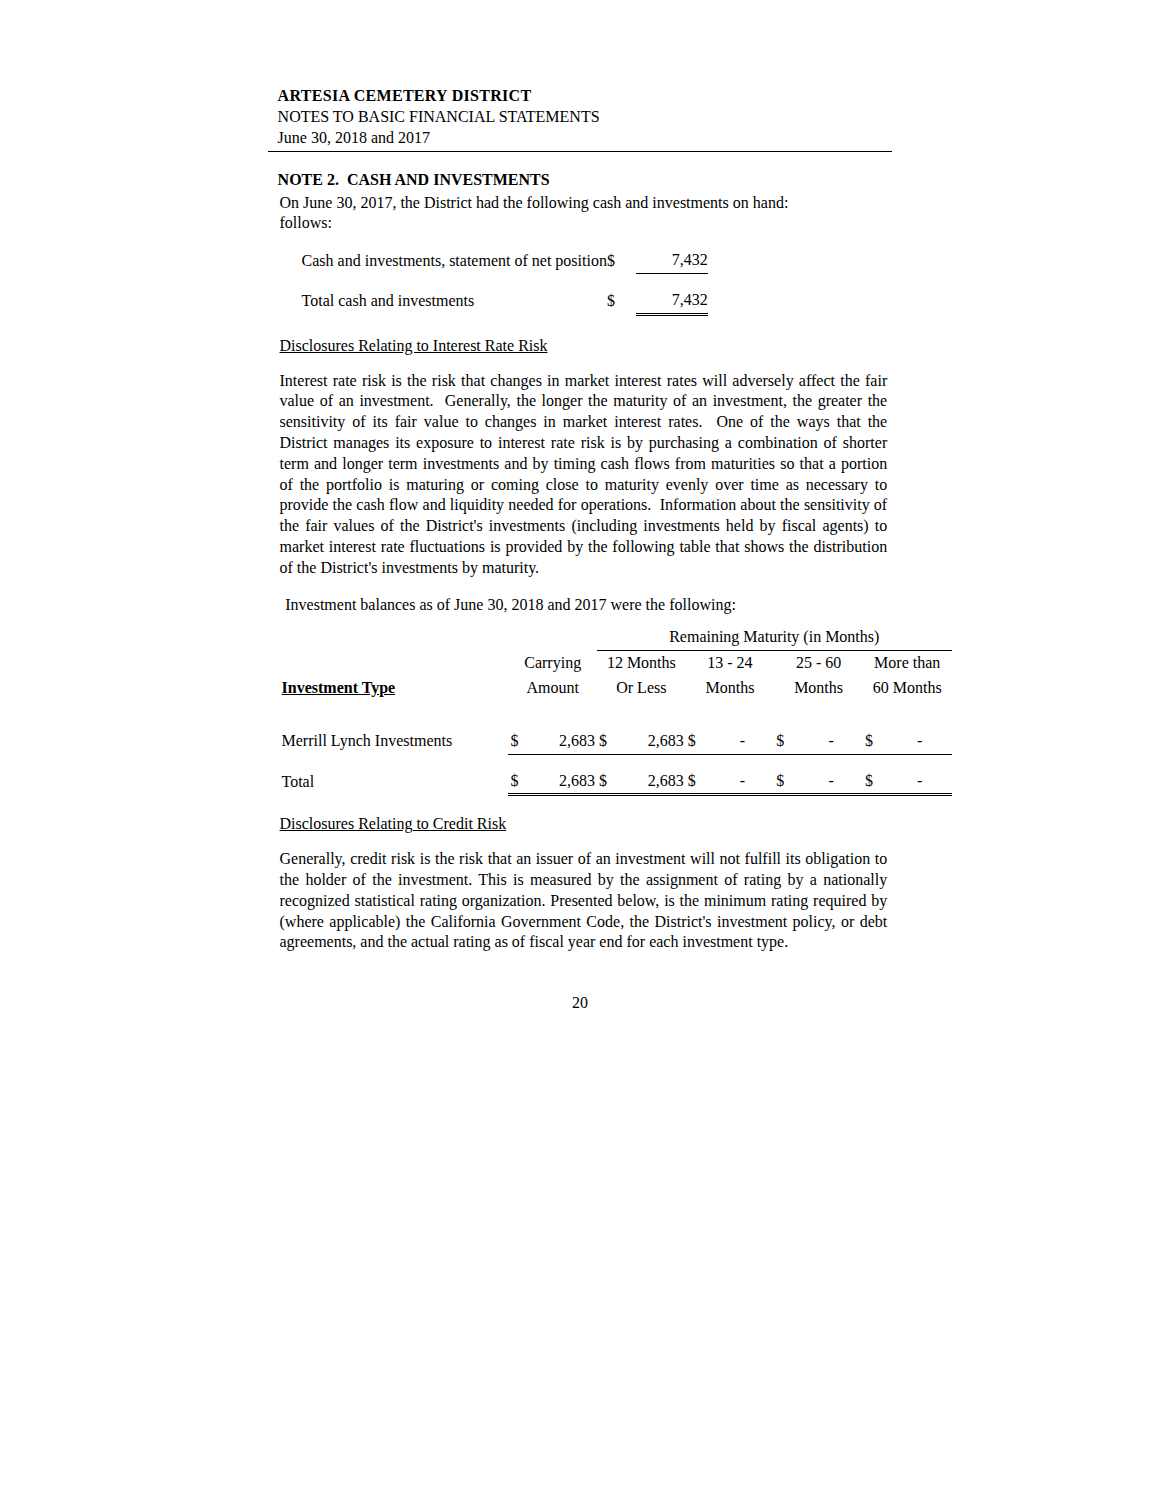ARTESIA CEMETERY DISTRICT
NOTES TO BASIC FINANCIAL STATEMENTS
June 30, 2018 and 2017
NOTE 2. CASH AND INVESTMENTS
On June 30, 2017, the District had the following cash and investments on hand:
follows:
| Cash and investments, statement of net position | $ | 7,432 |
| Total cash and investments | $ | 7,432 |
Disclosures Relating to Interest Rate Risk
Interest rate risk is the risk that changes in market interest rates will adversely affect the fair value of an investment. Generally, the longer the maturity of an investment, the greater the sensitivity of its fair value to changes in market interest rates. One of the ways that the District manages its exposure to interest rate risk is by purchasing a combination of shorter term and longer term investments and by timing cash flows from maturities so that a portion of the portfolio is maturing or coming close to maturity evenly over time as necessary to provide the cash flow and liquidity needed for operations. Information about the sensitivity of the fair values of the District's investments (including investments held by fiscal agents) to market interest rate fluctuations is provided by the following table that shows the distribution of the District's investments by maturity.
Investment balances as of June 30, 2018 and 2017 were the following:
| | | Remaining Maturity (in Months) |
| | Carrying | 12 Months | 13 - 24 | 25 - 60 | More than |
| Investment Type | Amount | Or Less | Months | Months | 60 Months |
| Merrill Lynch Investments | $ | 2,683 | $ | 2,683 | $ | - | $ | - | $ | - |
| Total | $ | 2,683 | $ | 2,683 | $ | - | $ | - | $ | - |
Disclosures Relating to Credit Risk
Generally, credit risk is the risk that an issuer of an investment will not fulfill its obligation to the holder of the investment. This is measured by the assignment of rating by a nationally recognized statistical rating organization. Presented below, is the minimum rating required by (where applicable) the California Government Code, the District's investment policy, or debt agreements, and the actual rating as of fiscal year end for each investment type.
20